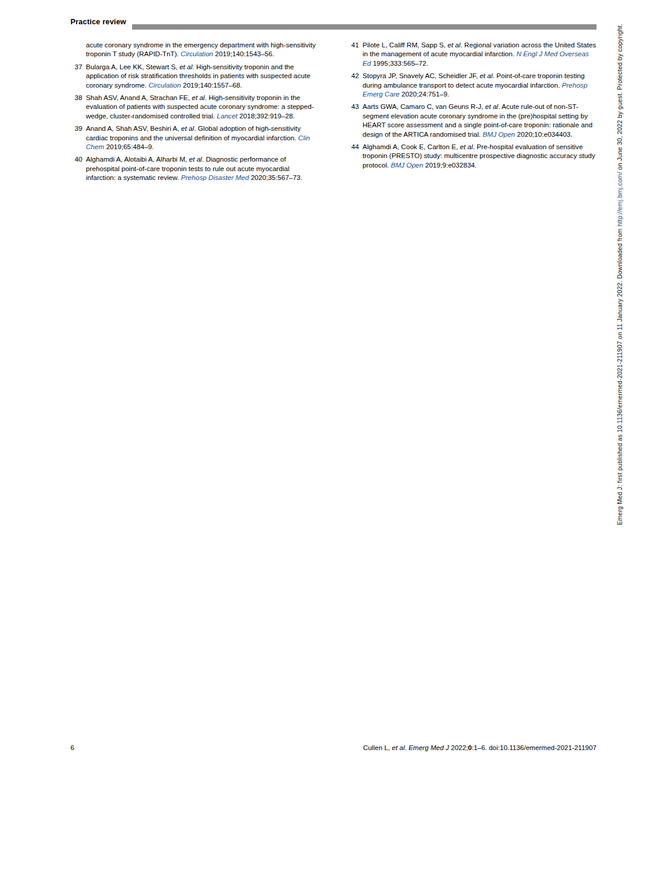Practice review
acute coronary syndrome in the emergency department with high-sensitivity troponin T study (RAPID-TnT). Circulation 2019;140:1543–56.
37 Bularga A, Lee KK, Stewart S, et al. High-sensitivity troponin and the application of risk stratification thresholds in patients with suspected acute coronary syndrome. Circulation 2019;140:1557–68.
38 Shah ASV, Anand A, Strachan FE, et al. High-sensitivity troponin in the evaluation of patients with suspected acute coronary syndrome: a stepped-wedge, cluster-randomised controlled trial. Lancet 2018;392:919–28.
39 Anand A, Shah ASV, Beshiri A, et al. Global adoption of high-sensitivity cardiac troponins and the universal definition of myocardial infarction. Clin Chem 2019;65:484–9.
40 Alghamdi A, Alotaibi A, Alharbi M, et al. Diagnostic performance of prehospital point-of-care troponin tests to rule out acute myocardial infarction: a systematic review. Prehosp Disaster Med 2020;35:567–73.
41 Pilote L, Califf RM, Sapp S, et al. Regional variation across the United States in the management of acute myocardial infarction. N Engl J Med Overseas Ed 1995;333:565–72.
42 Stopyra JP, Snavely AC, Scheidler JF, et al. Point-of-care troponin testing during ambulance transport to detect acute myocardial infarction. Prehosp Emerg Care 2020;24:751–9.
43 Aarts GWA, Camaro C, van Geuns R-J, et al. Acute rule-out of non-ST-segment elevation acute coronary syndrome in the (pre)hospital setting by HEART score assessment and a single point-of-care troponin: rationale and design of the ARTICA randomised trial. BMJ Open 2020;10:e034403.
44 Alghamdi A, Cook E, Carlton E, et al. Pre-hospital evaluation of sensitive troponin (PRESTO) study: multicentre prospective diagnostic accuracy study protocol. BMJ Open 2019;9:e032834.
Emerg Med J: first published as 10.1136/emermed-2021-211907 on 11 January 2022. Downloaded from http://emj.bmj.com/ on June 30, 2022 by guest. Protected by copyright.
6
Cullen L, et al. Emerg Med J 2022;0:1–6. doi:10.1136/emermed-2021-211907